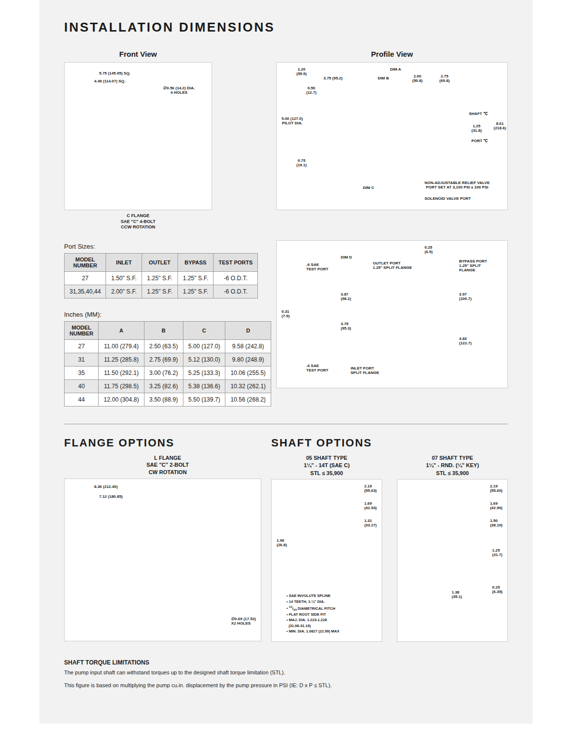INSTALLATION DIMENSIONS
Front View
5.75 (145.95) SQ. 4.49 (114.07) SQ. ∅0.56 (14.2) DIA.
4 HOLES
C FLANGE
SAE "C" 4-BOLT
CCW ROTATION
Profile View
2.20
(55.9) DIM A 3.75 (95.2) DIM B 2.00
(50.8) 2.75
(69.8) 0.50
(12.7) 5.00 (127.0)
PILOT DIA. SHAFT ℃ 1.25
(31.8) 8.61
(218.6) PORT ℃ 0.75
(19.1) DIM C NON-ADJUSTABLE RELIEF VALVE
PORT SET AT 3,100 PSI ± 100 PSI SOLENOID VALVE PORT
Port Sizes:
| MODEL NUMBER | INLET | OUTLET | BYPASS | TEST PORTS |
| --- | --- | --- | --- | --- |
| 27 | 1.50" S.F. | 1.25" S.F. | 1.25" S.F. | -6 O.D.T. |
| 31,35,40,44 | 2.00" S.F. | 1.25" S.F. | 1.25" S.F. | -6 O.D.T. |
Inches (MM):
| MODEL NUMBER | A | B | C | D |
| --- | --- | --- | --- | --- |
| 27 | 11.00 (279.4) | 2.50 (63.5) | 5.00 (127.0) | 9.58 (242.8) |
| 31 | 11.25 (285.8) | 2.75 (69.9) | 5.12 (130.0) | 9.80 (248.9) |
| 35 | 11.50 (292.1) | 3.00 (76.2) | 5.25 (133.3) | 10.06 (255.5) |
| 40 | 11.75 (298.5) | 3.25 (82.6) | 5.38 (136.6) | 10.32 (262.1) |
| 44 | 12.00 (304.8) | 3.50 (88.9) | 5.50 (139.7) | 10.56 (268.2) |
0.25
(6.5) DIM D -6 SAE
TEST PORT OUTLET PORT
1.25" SPLIT FLANGE BYPASS PORT
1.25" SPLIT
FLANGE 3.87
(98.2) 3.97
(100.7) 0.31
(7.9) 3.75
(95.3) 4.83
(122.7) -6 SAE
TEST PORT INLET PORT
SPLIT FLANGE
FLANGE OPTIONS
L FLANGE
SAE "C" 2-BOLT
CW ROTATION
8.36 (212.40) 7.12 (180.85) ∅0.69 (17.52)
X2 HOLES
SHAFT OPTIONS
05 SHAFT TYPE
1¼" - 14T (SAE C)
STL ≤ 35,900
2.19
(55.63) 1.69
(42.93) 1.31
(33.27) 1.06
(26.8)
SAE INVOLUTE SPLINE
14 TEETH, 1-¼" DIA.
12/24 DIAMETRICAL PITCH
FLAT ROOT SIDE FIT
MAJ. DIA. 1.223-1.228
(31.06-31.19)
MIN. DIA. 1.0627 (22.99) MAX
07 SHAFT TYPE
1¼" - RND. (¼" KEY)
STL ≤ 35,900
2.19
(55.60) 1.69
(42.90) 1.50
(38.10) 1.25
(31.7) 0.25
(6.35) 1.38
(35.1)
SHAFT TORQUE LIMITATIONS
The pump input shaft can withstand torques up to the designed shaft torque limitation (STL).
This figure is based on multiplying the pump cu.in. displacement by the pump pressure in PSI (IE: D x P ≤ STL).